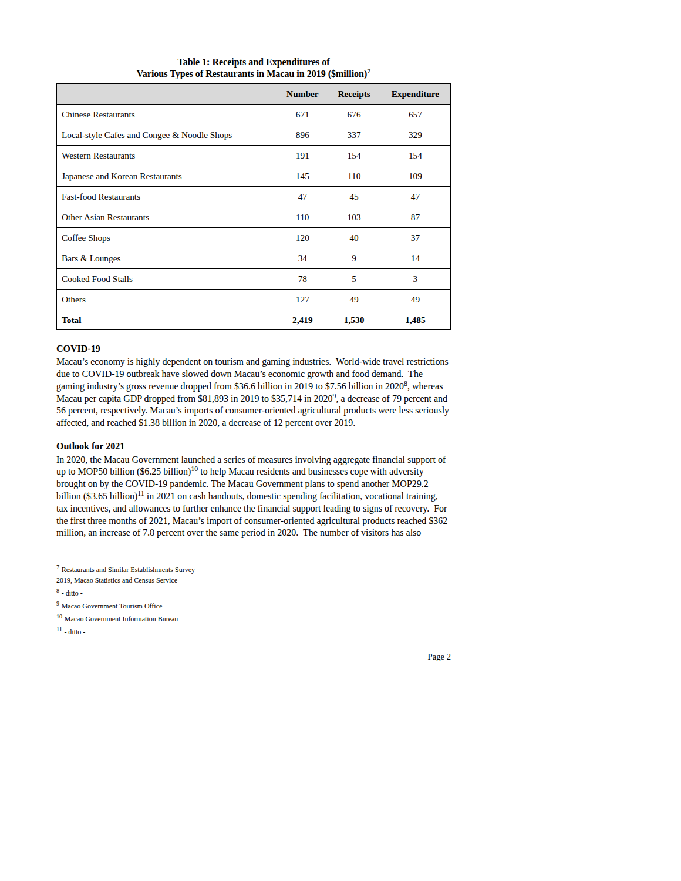Table 1: Receipts and Expenditures of
Various Types of Restaurants in Macau in 2019 ($million)7
| | Number | Receipts | Expenditure |
| --- | --- | --- | --- |
| Chinese Restaurants | 671 | 676 | 657 |
| Local-style Cafes and Congee & Noodle Shops | 896 | 337 | 329 |
| Western Restaurants | 191 | 154 | 154 |
| Japanese and Korean Restaurants | 145 | 110 | 109 |
| Fast-food Restaurants | 47 | 45 | 47 |
| Other Asian Restaurants | 110 | 103 | 87 |
| Coffee Shops | 120 | 40 | 37 |
| Bars & Lounges | 34 | 9 | 14 |
| Cooked Food Stalls | 78 | 5 | 3 |
| Others | 127 | 49 | 49 |
| Total | 2,419 | 1,530 | 1,485 |
COVID-19
Macau’s economy is highly dependent on tourism and gaming industries. World-wide travel restrictions due to COVID-19 outbreak have slowed down Macau’s economic growth and food demand. The gaming industry’s gross revenue dropped from $36.6 billion in 2019 to $7.56 billion in 20208, whereas Macau per capita GDP dropped from $81,893 in 2019 to $35,714 in 20209, a decrease of 79 percent and 56 percent, respectively. Macau’s imports of consumer-oriented agricultural products were less seriously affected, and reached $1.38 billion in 2020, a decrease of 12 percent over 2019.
Outlook for 2021
In 2020, the Macau Government launched a series of measures involving aggregate financial support of up to MOP50 billion ($6.25 billion)10 to help Macau residents and businesses cope with adversity brought on by the COVID-19 pandemic. The Macau Government plans to spend another MOP29.2 billion ($3.65 billion)11 in 2021 on cash handouts, domestic spending facilitation, vocational training, tax incentives, and allowances to further enhance the financial support leading to signs of recovery. For the first three months of 2021, Macau’s import of consumer-oriented agricultural products reached $362 million, an increase of 7.8 percent over the same period in 2020. The number of visitors has also
7 Restaurants and Similar Establishments Survey 2019, Macao Statistics and Census Service
8- ditto -
9 Macao Government Tourism Office
10 Macao Government Information Bureau
11- ditto -
Page 2